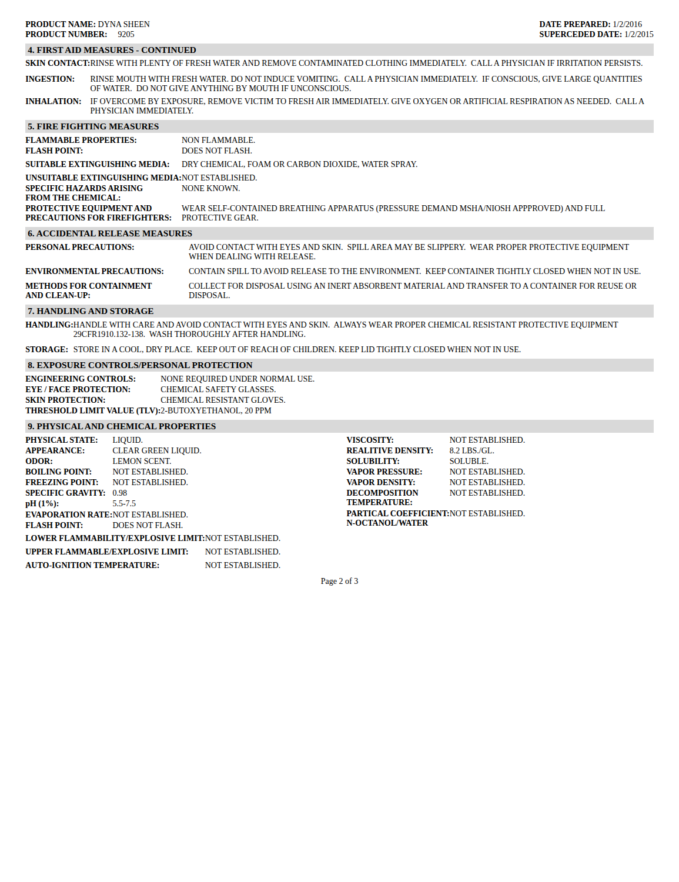PRODUCT NAME: DYNA SHEEN
PRODUCT NUMBER: 9205
DATE PREPARED: 1/2/2016
SUPERCEDED DATE: 1/2/2015
4. FIRST AID MEASURES - CONTINUED
| SKIN CONTACT: | RINSE WITH PLENTY OF FRESH WATER AND REMOVE CONTAMINATED CLOTHING IMMEDIATELY. CALL A PHYSICIAN IF IRRITATION PERSISTS. |
| INGESTION: | RINSE MOUTH WITH FRESH WATER. DO NOT INDUCE VOMITING. CALL A PHYSICIAN IMMEDIATELY. IF CONSCIOUS, GIVE LARGE QUANTITIES OF WATER. DO NOT GIVE ANYTHING BY MOUTH IF UNCONSCIOUS. |
| INHALATION: | IF OVERCOME BY EXPOSURE, REMOVE VICTIM TO FRESH AIR IMMEDIATELY. GIVE OXYGEN OR ARTIFICIAL RESPIRATION AS NEEDED. CALL A PHYSICIAN IMMEDIATELY. |
5. FIRE FIGHTING MEASURES
| FLAMMABLE PROPERTIES: | NON FLAMMABLE. |
| FLASH POINT: | DOES NOT FLASH. |
| SUITABLE EXTINGUISHING MEDIA: | DRY CHEMICAL, FOAM OR CARBON DIOXIDE, WATER SPRAY. |
| UNSUITABLE EXTINGUISHING MEDIA: | NOT ESTABLISHED. |
| SPECIFIC HAZARDS ARISING FROM THE CHEMICAL: | NONE KNOWN. |
| PROTECTIVE EQUIPMENT AND PRECAUTIONS FOR FIREFIGHTERS: | WEAR SELF-CONTAINED BREATHING APPARATUS (PRESSURE DEMAND MSHA/NIOSH APPPROVED) AND FULL PROTECTIVE GEAR. |
6. ACCIDENTAL RELEASE MEASURES
| PERSONAL PRECAUTIONS: | AVOID CONTACT WITH EYES AND SKIN. SPILL AREA MAY BE SLIPPERY. WEAR PROPER PROTECTIVE EQUIPMENT WHEN DEALING WITH RELEASE. |
| ENVIRONMENTAL PRECAUTIONS: | CONTAIN SPILL TO AVOID RELEASE TO THE ENVIRONMENT. KEEP CONTAINER TIGHTLY CLOSED WHEN NOT IN USE. |
| METHODS FOR CONTAINMENT AND CLEAN-UP: | COLLECT FOR DISPOSAL USING AN INERT ABSORBENT MATERIAL AND TRANSFER TO A CONTAINER FOR REUSE OR DISPOSAL. |
7. HANDLING AND STORAGE
| HANDLING: | HANDLE WITH CARE AND AVOID CONTACT WITH EYES AND SKIN. ALWAYS WEAR PROPER CHEMICAL RESISTANT PROTECTIVE EQUIPMENT 29CFR1910.132-138. WASH THOROUGHLY AFTER HANDLING. |
| STORAGE: | STORE IN A COOL, DRY PLACE. KEEP OUT OF REACH OF CHILDREN. KEEP LID TIGHTLY CLOSED WHEN NOT IN USE. |
8. EXPOSURE CONTROLS/PERSONAL PROTECTION
| ENGINEERING CONTROLS: | NONE REQUIRED UNDER NORMAL USE. |
| EYE / FACE PROTECTION: | CHEMICAL SAFETY GLASSES. |
| SKIN PROTECTION: | CHEMICAL RESISTANT GLOVES. |
| THRESHOLD LIMIT VALUE (TLV): | 2-BUTOXYETHANOL, 20 PPM |
9. PHYSICAL AND CHEMICAL PROPERTIES
| PHYSICAL STATE: | LIQUID. |
| APPEARANCE: | CLEAR GREEN LIQUID. |
| ODOR: | LEMON SCENT. |
| BOILING POINT: | NOT ESTABLISHED. |
| FREEZING POINT: | NOT ESTABLISHED. |
| SPECIFIC GRAVITY: | 0.98 |
| pH (1%): | 5.5-7.5 |
| EVAPORATION RATE: | NOT ESTABLISHED. |
| FLASH POINT: | DOES NOT FLASH. |
| VISCOSITY: | NOT ESTABLISHED. |
| REALITIVE DENSITY: | 8.2 LBS./GL. |
| SOLUBILITY: | SOLUBLE. |
| VAPOR PRESSURE: | NOT ESTABLISHED. |
| VAPOR DENSITY: | NOT ESTABLISHED. |
| DECOMPOSITION TEMPERATURE: | NOT ESTABLISHED. |
| PARTICAL COEFFICIENT: N-OCTANOL/WATER | NOT ESTABLISHED. |
| LOWER FLAMMABILITY/EXPLOSIVE LIMIT: | NOT ESTABLISHED. |
| UPPER FLAMMABLE/EXPLOSIVE LIMIT: | NOT ESTABLISHED. |
| AUTO-IGNITION TEMPERATURE: | NOT ESTABLISHED. |
Page 2 of 3